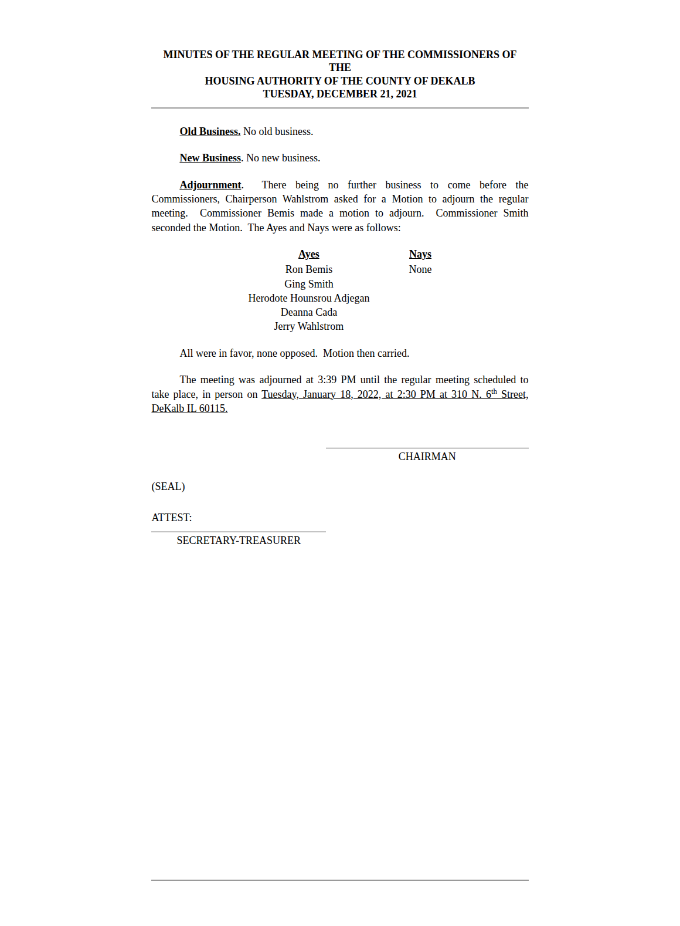MINUTES OF THE REGULAR MEETING OF THE COMMISSIONERS OF THE HOUSING AUTHORITY OF THE COUNTY OF DEKALB TUESDAY, DECEMBER 21, 2021
Old Business. No old business.
New Business. No new business.
Adjournment. There being no further business to come before the Commissioners, Chairperson Wahlstrom asked for a Motion to adjourn the regular meeting. Commissioner Bemis made a motion to adjourn. Commissioner Smith seconded the Motion. The Ayes and Nays were as follows:
| Ayes | Nays |
| --- | --- |
| Ron Bemis | None |
| Ging Smith | |
| Herodote Hounsrou Adjegan | |
| Deanna Cada | |
| Jerry Wahlstrom | |
All were in favor, none opposed. Motion then carried.
The meeting was adjourned at 3:39 PM until the regular meeting scheduled to take place, in person on Tuesday, January 18, 2022, at 2:30 PM at 310 N. 6th Street, DeKalb IL 60115.
CHAIRMAN
(SEAL)
ATTEST:
SECRETARY-TREASURER